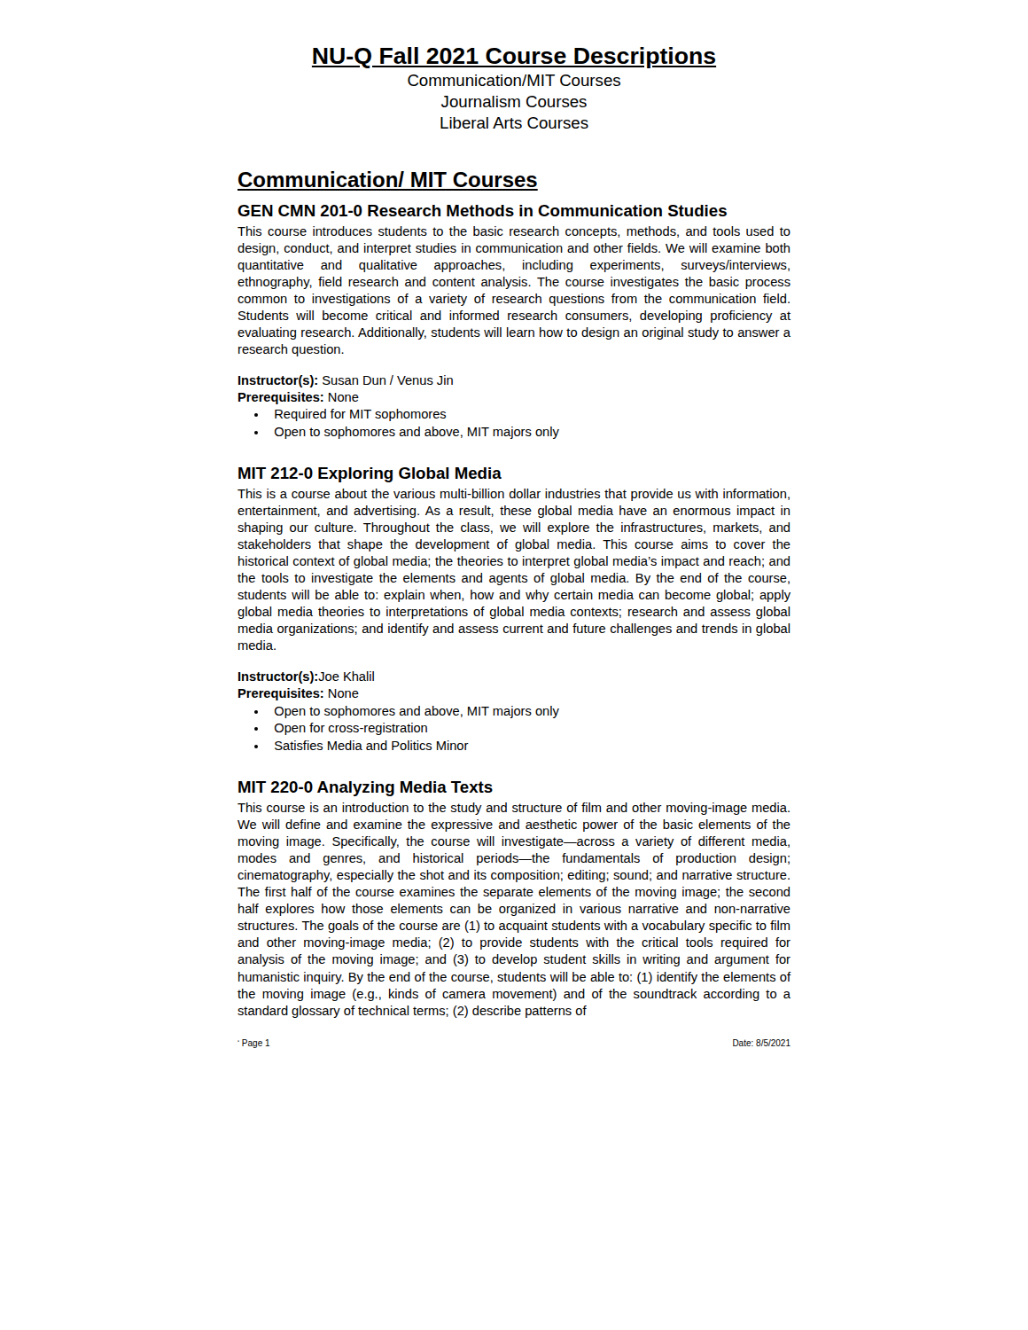NU-Q Fall 2021 Course Descriptions
Communication/MIT Courses
Journalism Courses
Liberal Arts Courses
Communication/ MIT Courses
GEN CMN 201-0 Research Methods in Communication Studies
This course introduces students to the basic research concepts, methods, and tools used to design, conduct, and interpret studies in communication and other fields. We will examine both quantitative and qualitative approaches, including experiments, surveys/interviews, ethnography, field research and content analysis. The course investigates the basic process common to investigations of a variety of research questions from the communication field. Students will become critical and informed research consumers, developing proficiency at evaluating research. Additionally, students will learn how to design an original study to answer a research question.
Instructor(s): Susan Dun / Venus Jin
Prerequisites: None
Required for MIT sophomores
Open to sophomores and above, MIT majors only
MIT 212-0 Exploring Global Media
This is a course about the various multi-billion dollar industries that provide us with information, entertainment, and advertising. As a result, these global media have an enormous impact in shaping our culture. Throughout the class, we will explore the infrastructures, markets, and stakeholders that shape the development of global media. This course aims to cover the historical context of global media; the theories to interpret global media’s impact and reach; and the tools to investigate the elements and agents of global media. By the end of the course, students will be able to: explain when, how and why certain media can become global; apply global media theories to interpretations of global media contexts; research and assess global media organizations; and identify and assess current and future challenges and trends in global media.
Instructor(s): Joe Khalil
Prerequisites: None
Open to sophomores and above, MIT majors only
Open for cross-registration
Satisfies Media and Politics Minor
MIT 220-0 Analyzing Media Texts
This course is an introduction to the study and structure of film and other moving-image media. We will define and examine the expressive and aesthetic power of the basic elements of the moving image. Specifically, the course will investigate—across a variety of different media, modes and genres, and historical periods—the fundamentals of production design; cinematography, especially the shot and its composition; editing; sound; and narrative structure. The first half of the course examines the separate elements of the moving image; the second half explores how those elements can be organized in various narrative and non-narrative structures. The goals of the course are (1) to acquaint students with a vocabulary specific to film and other moving-image media; (2) to provide students with the critical tools required for analysis of the moving image; and (3) to develop student skills in writing and argument for humanistic inquiry. By the end of the course, students will be able to: (1) identify the elements of the moving image (e.g., kinds of camera movement) and of the soundtrack according to a standard glossary of technical terms; (2) describe patterns of
‘ Page 1 Date: 8/5/2021